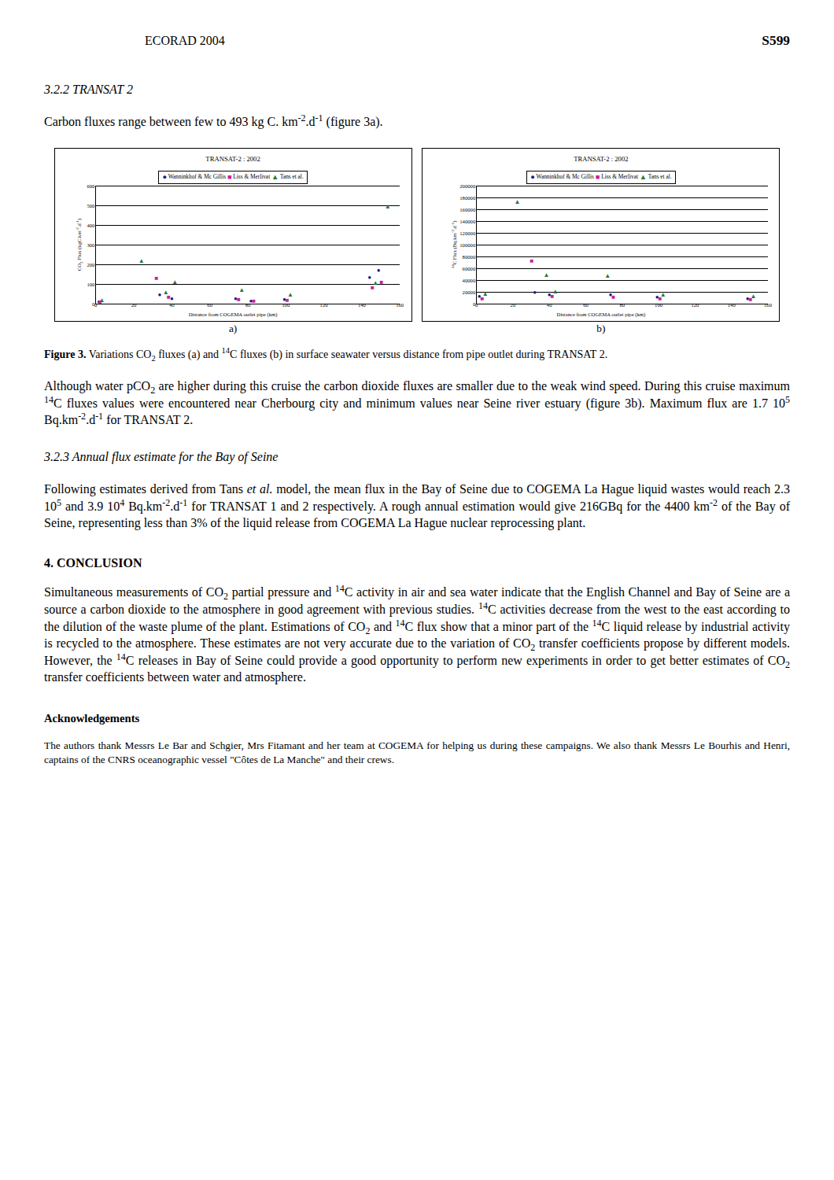ECORAD 2004
S599
3.2.2 TRANSAT 2
Carbon fluxes range between few to 493 kg C. km-2.d-1 (figure 3a).
TRANSAT-2 : 2002
● Wanninkhof & Mc Gillis ■ Liss & Merlivat ▲ Tans et al.
CO2 Flux (kgC.km-2.d-1) 600 500 400 300 200 100 0
● ■ ▲ ▲ ■ ● ▲ ■ ● ▲ ● ■ ▲ ● ■ ● ■ ▲ ● ■ ▲ ● ■ ▲ 0 20 40 60 80 100 120 140 160
Distance from COGEMA outlet pipe (km)
TRANSAT-2 : 2002
● Wanninkhof & Mc Gillis ■ Liss & Merlivat ▲ Tans et al.
14C Flux (Bq.km-2.d-1) 200000 180000 160000 140000 120000 100000 80000 60000 40000 20000 0
● ■ ▲ ▲ ■ ● ▲ ● ■ ▲ ▲ ● ■ ● ■ ▲ ● ■ ▲ 0 20 40 60 80 100 120 140 160
Distance from COGEMA outlet pipe (km)
a)
b)
Figure 3. Variations CO2 fluxes (a) and 14C fluxes (b) in surface seawater versus distance from pipe outlet during TRANSAT 2.
Although water pCO2 are higher during this cruise the carbon dioxide fluxes are smaller due to the weak wind speed. During this cruise maximum 14C fluxes values were encountered near Cherbourg city and minimum values near Seine river estuary (figure 3b). Maximum flux are 1.7 105 Bq.km-2.d-1 for TRANSAT 2.
3.2.3 Annual flux estimate for the Bay of Seine
Following estimates derived from Tans et al. model, the mean flux in the Bay of Seine due to COGEMA La Hague liquid wastes would reach 2.3 105 and 3.9 104 Bq.km-2.d-1 for TRANSAT 1 and 2 respectively. A rough annual estimation would give 216GBq for the 4400 km-2 of the Bay of Seine, representing less than 3% of the liquid release from COGEMA La Hague nuclear reprocessing plant.
4. CONCLUSION
Simultaneous measurements of CO2 partial pressure and 14C activity in air and sea water indicate that the English Channel and Bay of Seine are a source a carbon dioxide to the atmosphere in good agreement with previous studies. 14C activities decrease from the west to the east according to the dilution of the waste plume of the plant. Estimations of CO2 and 14C flux show that a minor part of the 14C liquid release by industrial activity is recycled to the atmosphere. These estimates are not very accurate due to the variation of CO2 transfer coefficients propose by different models. However, the 14C releases in Bay of Seine could provide a good opportunity to perform new experiments in order to get better estimates of CO2 transfer coefficients between water and atmosphere.
Acknowledgements
The authors thank Messrs Le Bar and Schgier, Mrs Fitamant and her team at COGEMA for helping us during these campaigns. We also thank Messrs Le Bourhis and Henri, captains of the CNRS oceanographic vessel "Côtes de La Manche" and their crews.